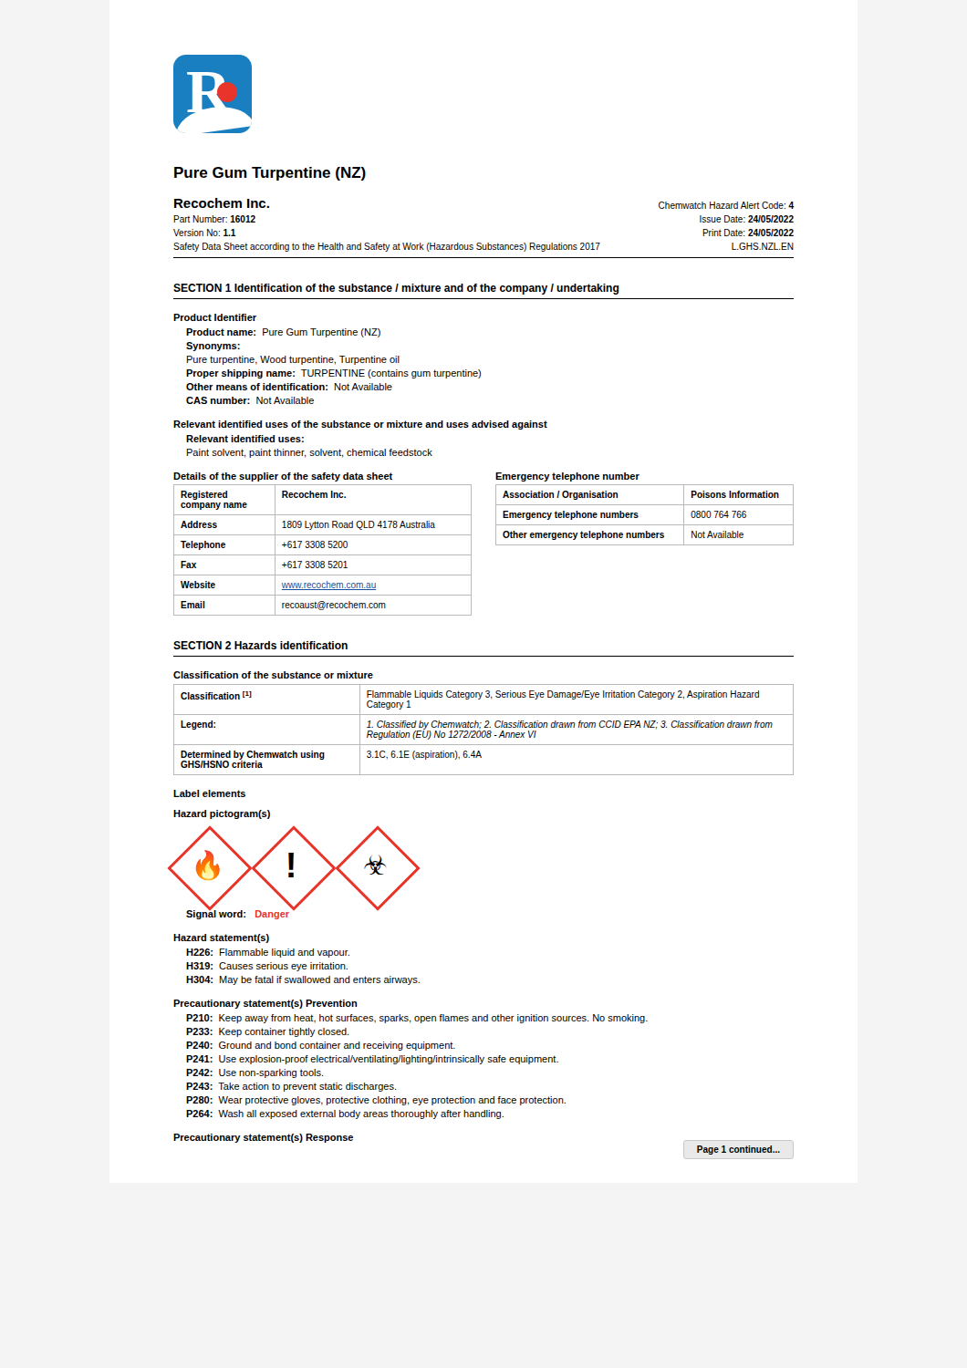R
Pure Gum Turpentine (NZ)
Recochem Inc.
Chemwatch Hazard Alert Code: 4
Part Number: 16012
Version No: 1.1
Safety Data Sheet according to the Health and Safety at Work (Hazardous Substances) Regulations 2017
Issue Date: 24/05/2022
Print Date: 24/05/2022
L.GHS.NZL.EN
SECTION 1 Identification of the substance / mixture and of the company / undertaking
Product Identifier
Product name: Pure Gum Turpentine (NZ)
Synonyms:
Pure turpentine, Wood turpentine, Turpentine oil
Proper shipping name: TURPENTINE (contains gum turpentine)
Other means of identification: Not Available
CAS number: Not Available
Relevant identified uses of the substance or mixture and uses advised against
Relevant identified uses:
Paint solvent, paint thinner, solvent, chemical feedstock
Details of the supplier of the safety data sheet
| Registered company name | Recochem Inc. |
| Address | 1809 Lytton Road QLD 4178 Australia |
| Telephone | +617 3308 5200 |
| Fax | +617 3308 5201 |
| Website | www.recochem.com.au |
| Email | recoaust@recochem.com |
Emergency telephone number
| Association / Organisation | Poisons Information |
| --- | --- |
| Emergency telephone numbers | 0800 764 766 |
| Other emergency telephone numbers | Not Available |
SECTION 2 Hazards identification
Classification of the substance or mixture
| Classification [1] | Flammable Liquids Category 3, Serious Eye Damage/Eye Irritation Category 2, Aspiration Hazard Category 1 |
| Legend: | 1. Classified by Chemwatch; 2. Classification drawn from CCID EPA NZ; 3. Classification drawn from Regulation (EU) No 1272/2008 - Annex VI |
| Determined by Chemwatch using GHS/HSNO criteria | 3.1C, 6.1E (aspiration), 6.4A |
Label elements
Hazard pictogram(s)
🔥
!
☣
Signal word: Danger
Hazard statement(s)
H226: Flammable liquid and vapour.
H319: Causes serious eye irritation.
H304: May be fatal if swallowed and enters airways.
Precautionary statement(s) Prevention
P210: Keep away from heat, hot surfaces, sparks, open flames and other ignition sources. No smoking.
P233: Keep container tightly closed.
P240: Ground and bond container and receiving equipment.
P241: Use explosion-proof electrical/ventilating/lighting/intrinsically safe equipment.
P242: Use non-sparking tools.
P243: Take action to prevent static discharges.
P280: Wear protective gloves, protective clothing, eye protection and face protection.
P264: Wash all exposed external body areas thoroughly after handling.
Precautionary statement(s) Response
Page 1 continued...